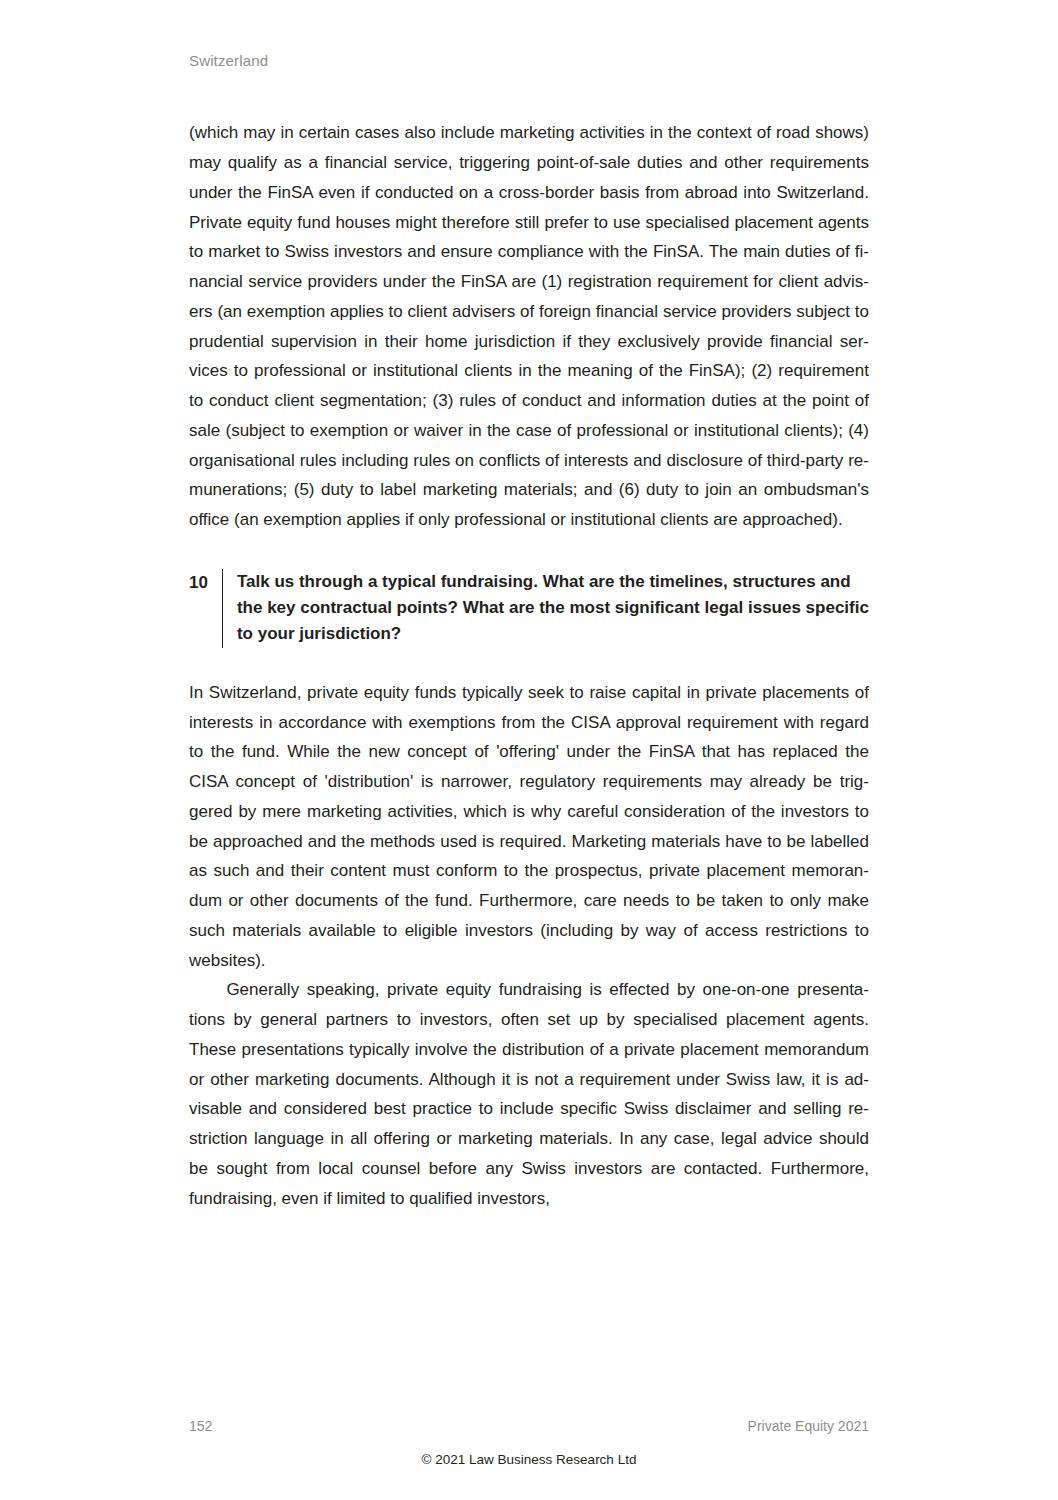Switzerland
(which may in certain cases also include marketing activities in the context of road shows) may qualify as a financial service, triggering point-of-sale duties and other requirements under the FinSA even if conducted on a cross-border basis from abroad into Switzerland. Private equity fund houses might therefore still prefer to use specialised placement agents to market to Swiss investors and ensure compliance with the FinSA. The main duties of financial service providers under the FinSA are (1) registration requirement for client advisers (an exemption applies to client advisers of foreign financial service providers subject to prudential supervision in their home jurisdiction if they exclusively provide financial services to professional or institutional clients in the meaning of the FinSA); (2) requirement to conduct client segmentation; (3) rules of conduct and information duties at the point of sale (subject to exemption or waiver in the case of professional or institutional clients); (4) organisational rules including rules on conflicts of interests and disclosure of third-party remunerations; (5) duty to label marketing materials; and (6) duty to join an ombudsman's office (an exemption applies if only professional or institutional clients are approached).
10
Talk us through a typical fundraising. What are the timelines, structures and the key contractual points? What are the most significant legal issues specific to your jurisdiction?
In Switzerland, private equity funds typically seek to raise capital in private placements of interests in accordance with exemptions from the CISA approval requirement with regard to the fund. While the new concept of 'offering' under the FinSA that has replaced the CISA concept of 'distribution' is narrower, regulatory requirements may already be triggered by mere marketing activities, which is why careful consideration of the investors to be approached and the methods used is required. Marketing materials have to be labelled as such and their content must conform to the prospectus, private placement memorandum or other documents of the fund. Furthermore, care needs to be taken to only make such materials available to eligible investors (including by way of access restrictions to websites).
Generally speaking, private equity fundraising is effected by one-on-one presentations by general partners to investors, often set up by specialised placement agents. These presentations typically involve the distribution of a private placement memorandum or other marketing documents. Although it is not a requirement under Swiss law, it is advisable and considered best practice to include specific Swiss disclaimer and selling restriction language in all offering or marketing materials. In any case, legal advice should be sought from local counsel before any Swiss investors are contacted. Furthermore, fundraising, even if limited to qualified investors,
152
Private Equity 2021
© 2021 Law Business Research Ltd